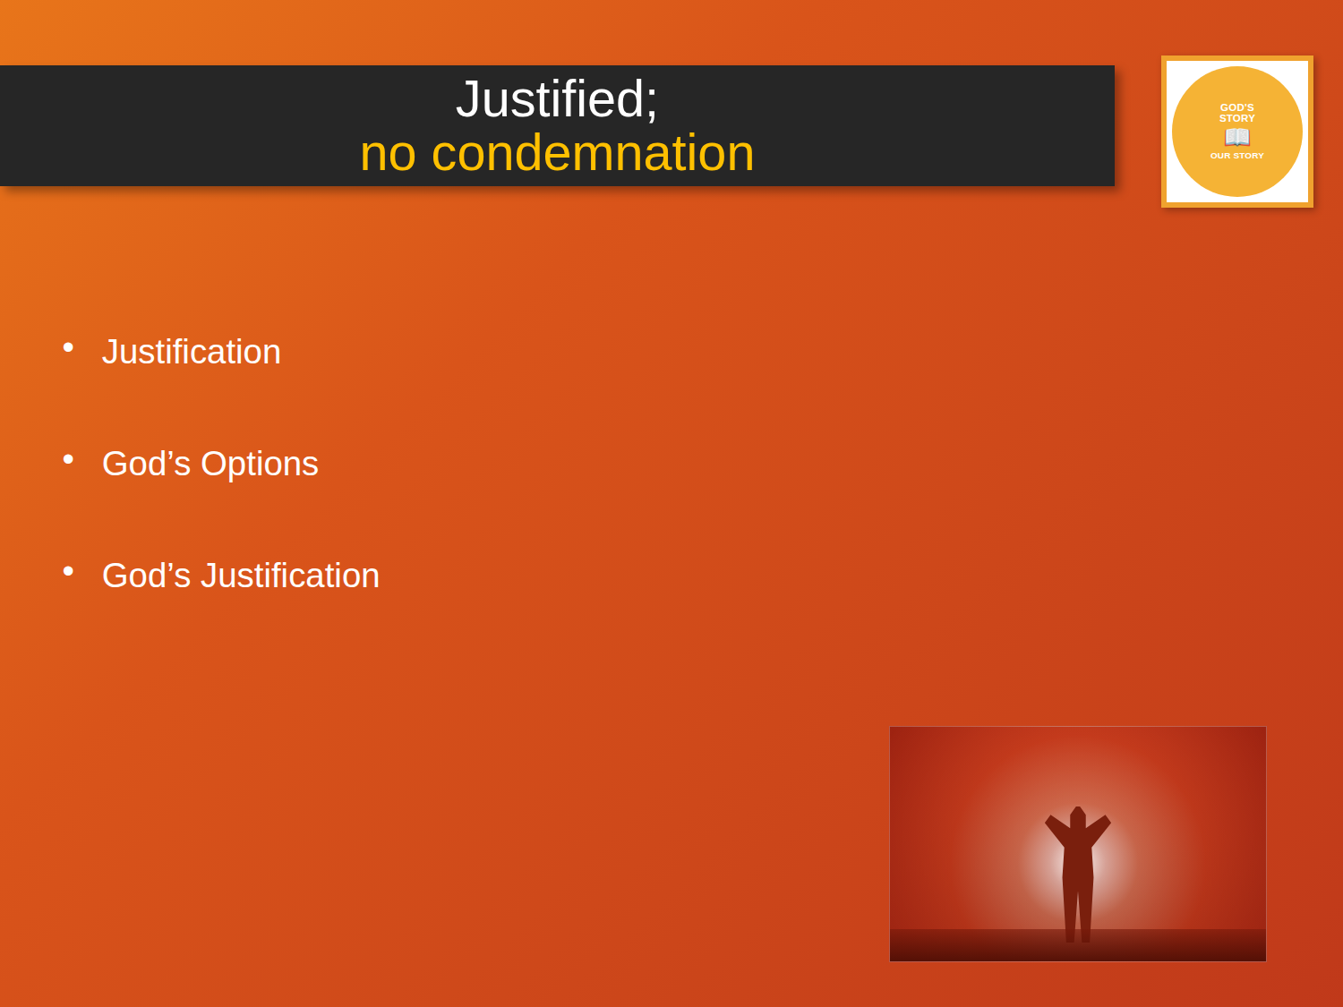Justified; no condemnation
GOD'S
STORY 📖 OUR STORY
Justification
God’s Options
God’s Justification